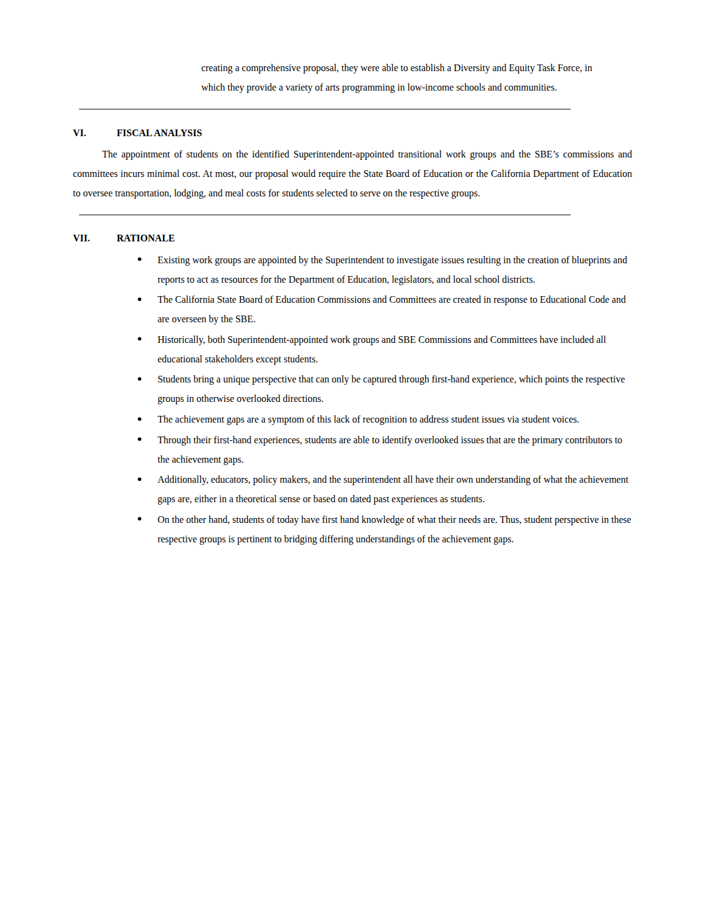creating a comprehensive proposal, they were able to establish a Diversity and Equity Task Force, in which they provide a variety of arts programming in low-income schools and communities.
VI. FISCAL ANALYSIS
The appointment of students on the identified Superintendent-appointed transitional work groups and the SBE’s commissions and committees incurs minimal cost. At most, our proposal would require the State Board of Education or the California Department of Education to oversee transportation, lodging, and meal costs for students selected to serve on the respective groups.
VII. RATIONALE
Existing work groups are appointed by the Superintendent to investigate issues resulting in the creation of blueprints and reports to act as resources for the Department of Education, legislators, and local school districts.
The California State Board of Education Commissions and Committees are created in response to Educational Code and are overseen by the SBE.
Historically, both Superintendent-appointed work groups and SBE Commissions and Committees have included all educational stakeholders except students.
Students bring a unique perspective that can only be captured through first-hand experience, which points the respective groups in otherwise overlooked directions.
The achievement gaps are a symptom of this lack of recognition to address student issues via student voices.
Through their first-hand experiences, students are able to identify overlooked issues that are the primary contributors to the achievement gaps.
Additionally, educators, policy makers, and the superintendent all have their own understanding of what the achievement gaps are, either in a theoretical sense or based on dated past experiences as students.
On the other hand, students of today have first hand knowledge of what their needs are. Thus, student perspective in these respective groups is pertinent to bridging differing understandings of the achievement gaps.